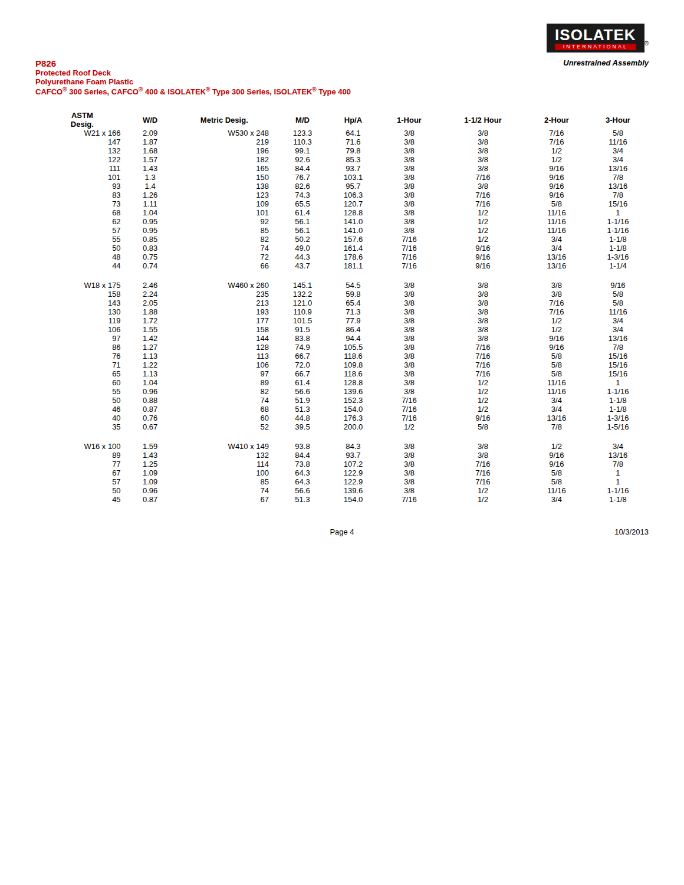ISOLATEK
INTERNATIONAL
®
P826
Unrestrained Assembly
Protected Roof Deck
Polyurethane Foam Plastic
CAFCO® 300 Series, CAFCO® 400 & ISOLATEK® Type 300 Series, ISOLATEK® Type 400
| ASTM Desig. | W/D | Metric Desig. | M/D | Hp/A | 1-Hour | 1-1/2 Hour | 2-Hour | 3-Hour |
| --- | --- | --- | --- | --- | --- | --- | --- | --- |
| W21 x 166 | 2.09 | W530 x 248 | 123.3 | 64.1 | 3/8 | 3/8 | 7/16 | 5/8 |
| 147 | 1.87 | 219 | 110.3 | 71.6 | 3/8 | 3/8 | 7/16 | 11/16 |
| 132 | 1.68 | 196 | 99.1 | 79.8 | 3/8 | 3/8 | 1/2 | 3/4 |
| 122 | 1.57 | 182 | 92.6 | 85.3 | 3/8 | 3/8 | 1/2 | 3/4 |
| 111 | 1.43 | 165 | 84.4 | 93.7 | 3/8 | 3/8 | 9/16 | 13/16 |
| 101 | 1.3 | 150 | 76.7 | 103.1 | 3/8 | 7/16 | 9/16 | 7/8 |
| 93 | 1.4 | 138 | 82.6 | 95.7 | 3/8 | 3/8 | 9/16 | 13/16 |
| 83 | 1.26 | 123 | 74.3 | 106.3 | 3/8 | 7/16 | 9/16 | 7/8 |
| 73 | 1.11 | 109 | 65.5 | 120.7 | 3/8 | 7/16 | 5/8 | 15/16 |
| 68 | 1.04 | 101 | 61.4 | 128.8 | 3/8 | 1/2 | 11/16 | 1 |
| 62 | 0.95 | 92 | 56.1 | 141.0 | 3/8 | 1/2 | 11/16 | 1-1/16 |
| 57 | 0.95 | 85 | 56.1 | 141.0 | 3/8 | 1/2 | 11/16 | 1-1/16 |
| 55 | 0.85 | 82 | 50.2 | 157.6 | 7/16 | 1/2 | 3/4 | 1-1/8 |
| 50 | 0.83 | 74 | 49.0 | 161.4 | 7/16 | 9/16 | 3/4 | 1-1/8 |
| 48 | 0.75 | 72 | 44.3 | 178.6 | 7/16 | 9/16 | 13/16 | 1-3/16 |
| 44 | 0.74 | 66 | 43.7 | 181.1 | 7/16 | 9/16 | 13/16 | 1-1/4 |
| W18 x 175 | 2.46 | W460 x 260 | 145.1 | 54.5 | 3/8 | 3/8 | 3/8 | 9/16 |
| 158 | 2.24 | 235 | 132.2 | 59.8 | 3/8 | 3/8 | 3/8 | 5/8 |
| 143 | 2.05 | 213 | 121.0 | 65.4 | 3/8 | 3/8 | 7/16 | 5/8 |
| 130 | 1.88 | 193 | 110.9 | 71.3 | 3/8 | 3/8 | 7/16 | 11/16 |
| 119 | 1.72 | 177 | 101.5 | 77.9 | 3/8 | 3/8 | 1/2 | 3/4 |
| 106 | 1.55 | 158 | 91.5 | 86.4 | 3/8 | 3/8 | 1/2 | 3/4 |
| 97 | 1.42 | 144 | 83.8 | 94.4 | 3/8 | 3/8 | 9/16 | 13/16 |
| 86 | 1.27 | 128 | 74.9 | 105.5 | 3/8 | 7/16 | 9/16 | 7/8 |
| 76 | 1.13 | 113 | 66.7 | 118.6 | 3/8 | 7/16 | 5/8 | 15/16 |
| 71 | 1.22 | 106 | 72.0 | 109.8 | 3/8 | 7/16 | 5/8 | 15/16 |
| 65 | 1.13 | 97 | 66.7 | 118.6 | 3/8 | 7/16 | 5/8 | 15/16 |
| 60 | 1.04 | 89 | 61.4 | 128.8 | 3/8 | 1/2 | 11/16 | 1 |
| 55 | 0.96 | 82 | 56.6 | 139.6 | 3/8 | 1/2 | 11/16 | 1-1/16 |
| 50 | 0.88 | 74 | 51.9 | 152.3 | 7/16 | 1/2 | 3/4 | 1-1/8 |
| 46 | 0.87 | 68 | 51.3 | 154.0 | 7/16 | 1/2 | 3/4 | 1-1/8 |
| 40 | 0.76 | 60 | 44.8 | 176.3 | 7/16 | 9/16 | 13/16 | 1-3/16 |
| 35 | 0.67 | 52 | 39.5 | 200.0 | 1/2 | 5/8 | 7/8 | 1-5/16 |
| W16 x 100 | 1.59 | W410 x 149 | 93.8 | 84.3 | 3/8 | 3/8 | 1/2 | 3/4 |
| 89 | 1.43 | 132 | 84.4 | 93.7 | 3/8 | 3/8 | 9/16 | 13/16 |
| 77 | 1.25 | 114 | 73.8 | 107.2 | 3/8 | 7/16 | 9/16 | 7/8 |
| 67 | 1.09 | 100 | 64.3 | 122.9 | 3/8 | 7/16 | 5/8 | 1 |
| 57 | 1.09 | 85 | 64.3 | 122.9 | 3/8 | 7/16 | 5/8 | 1 |
| 50 | 0.96 | 74 | 56.6 | 139.6 | 3/8 | 1/2 | 11/16 | 1-1/16 |
| 45 | 0.87 | 67 | 51.3 | 154.0 | 7/16 | 1/2 | 3/4 | 1-1/8 |
Page 4
10/3/2013